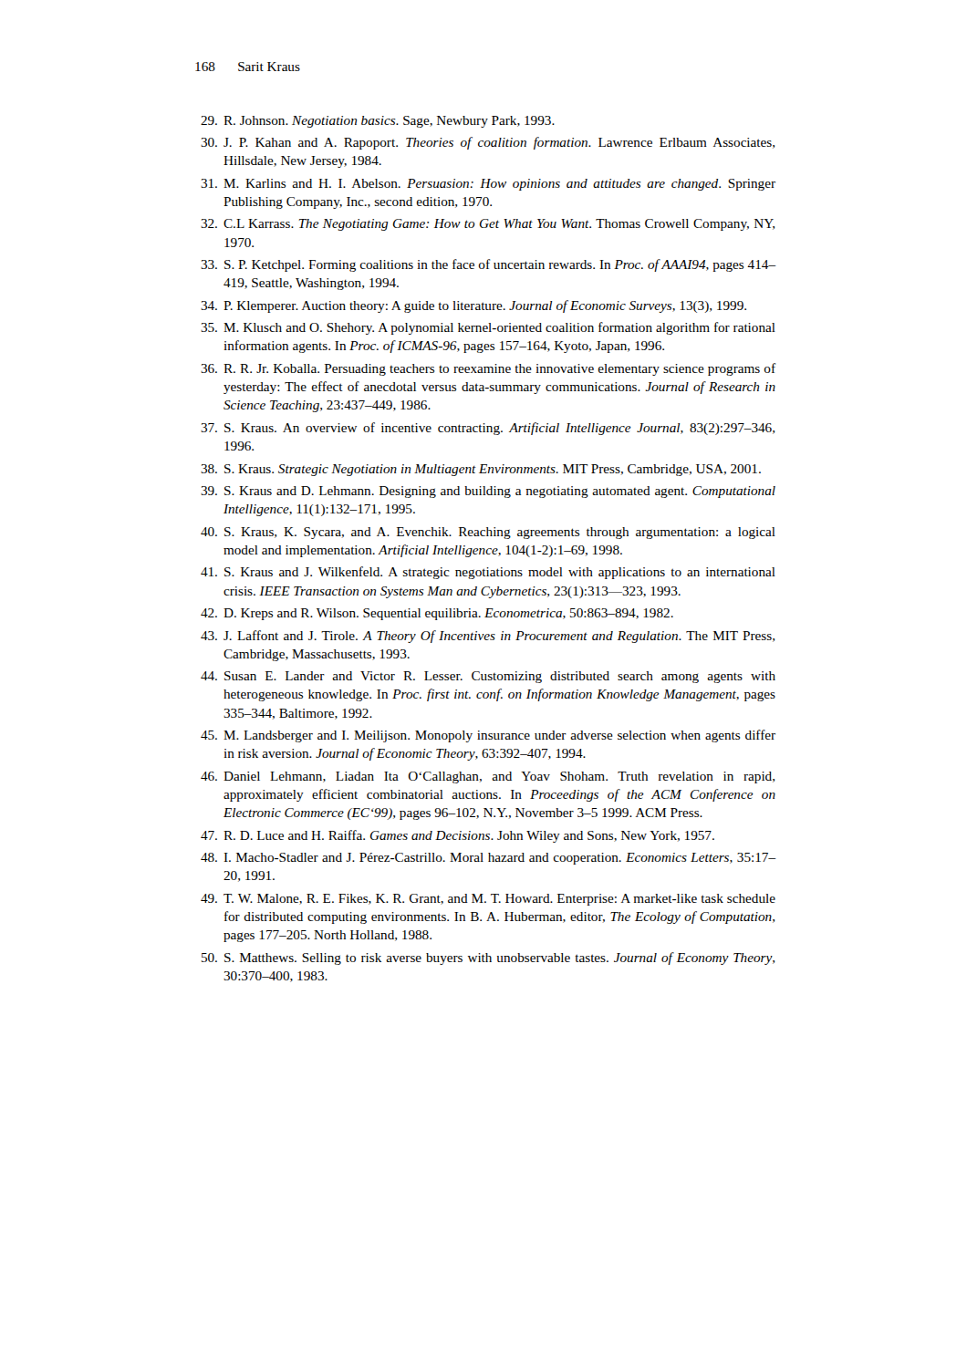168 Sarit Kraus
29. R. Johnson. Negotiation basics. Sage, Newbury Park, 1993.
30. J. P. Kahan and A. Rapoport. Theories of coalition formation. Lawrence Erlbaum Associates, Hillsdale, New Jersey, 1984.
31. M. Karlins and H. I. Abelson. Persuasion: How opinions and attitudes are changed. Springer Publishing Company, Inc., second edition, 1970.
32. C.L Karrass. The Negotiating Game: How to Get What You Want. Thomas Crowell Company, NY, 1970.
33. S. P. Ketchpel. Forming coalitions in the face of uncertain rewards. In Proc. of AAAI94, pages 414–419, Seattle, Washington, 1994.
34. P. Klemperer. Auction theory: A guide to literature. Journal of Economic Surveys, 13(3), 1999.
35. M. Klusch and O. Shehory. A polynomial kernel-oriented coalition formation algorithm for rational information agents. In Proc. of ICMAS-96, pages 157–164, Kyoto, Japan, 1996.
36. R. R. Jr. Koballa. Persuading teachers to reexamine the innovative elementary science programs of yesterday: The effect of anecdotal versus data-summary communications. Journal of Research in Science Teaching, 23:437–449, 1986.
37. S. Kraus. An overview of incentive contracting. Artificial Intelligence Journal, 83(2):297–346, 1996.
38. S. Kraus. Strategic Negotiation in Multiagent Environments. MIT Press, Cambridge, USA, 2001.
39. S. Kraus and D. Lehmann. Designing and building a negotiating automated agent. Computational Intelligence, 11(1):132–171, 1995.
40. S. Kraus, K. Sycara, and A. Evenchik. Reaching agreements through argumentation: a logical model and implementation. Artificial Intelligence, 104(1-2):1–69, 1998.
41. S. Kraus and J. Wilkenfeld. A strategic negotiations model with applications to an international crisis. IEEE Transaction on Systems Man and Cybernetics, 23(1):313—323, 1993.
42. D. Kreps and R. Wilson. Sequential equilibria. Econometrica, 50:863–894, 1982.
43. J. Laffont and J. Tirole. A Theory Of Incentives in Procurement and Regulation. The MIT Press, Cambridge, Massachusetts, 1993.
44. Susan E. Lander and Victor R. Lesser. Customizing distributed search among agents with heterogeneous knowledge. In Proc. first int. conf. on Information Knowledge Management, pages 335–344, Baltimore, 1992.
45. M. Landsberger and I. Meilijson. Monopoly insurance under adverse selection when agents differ in risk aversion. Journal of Economic Theory, 63:392–407, 1994.
46. Daniel Lehmann, Liadan Ita O‘Callaghan, and Yoav Shoham. Truth revelation in rapid, approximately efficient combinatorial auctions. In Proceedings of the ACM Conference on Electronic Commerce (EC‘99), pages 96–102, N.Y., November 3–5 1999. ACM Press.
47. R. D. Luce and H. Raiffa. Games and Decisions. John Wiley and Sons, New York, 1957.
48. I. Macho-Stadler and J. Pérez-Castrillo. Moral hazard and cooperation. Economics Letters, 35:17–20, 1991.
49. T. W. Malone, R. E. Fikes, K. R. Grant, and M. T. Howard. Enterprise: A market-like task schedule for distributed computing environments. In B. A. Huberman, editor, The Ecology of Computation, pages 177–205. North Holland, 1988.
50. S. Matthews. Selling to risk averse buyers with unobservable tastes. Journal of Economy Theory, 30:370–400, 1983.